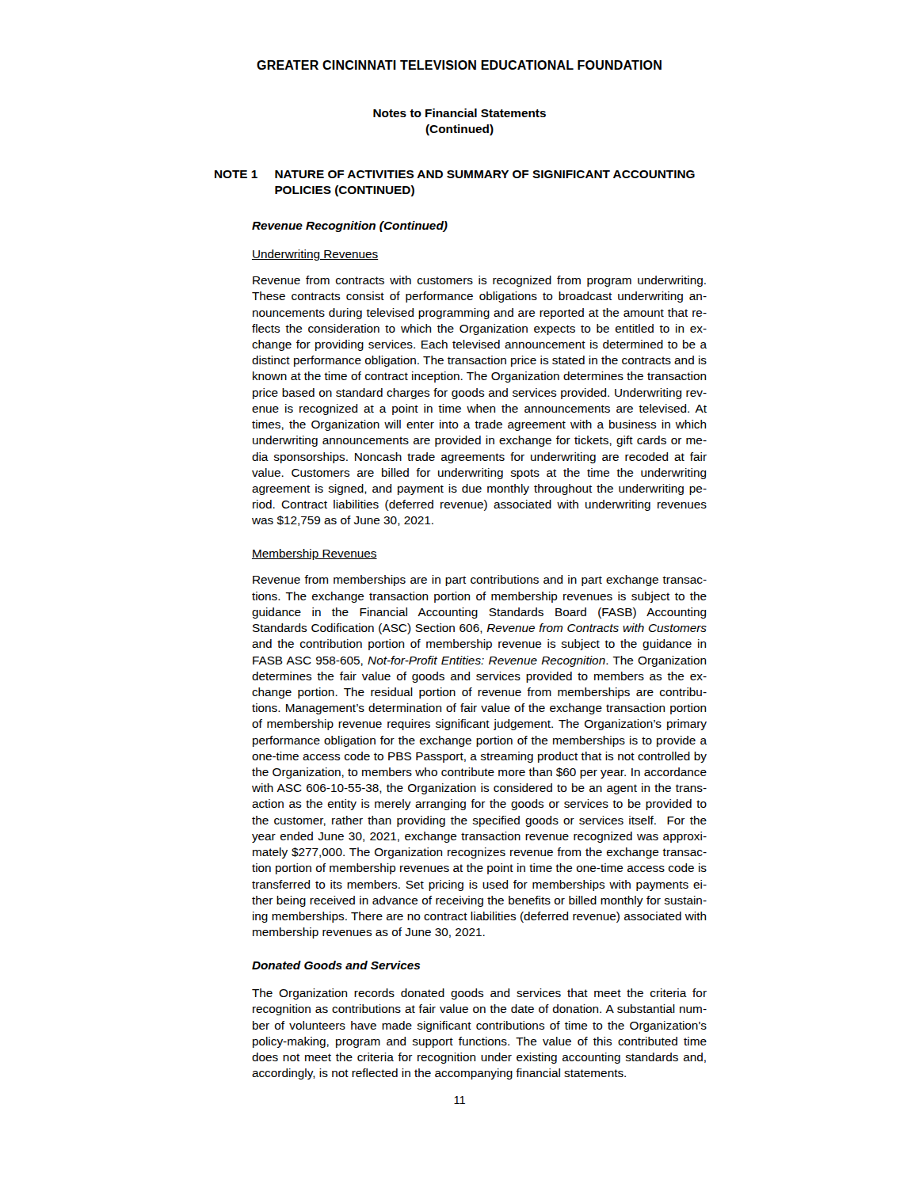GREATER CINCINNATI TELEVISION EDUCATIONAL FOUNDATION
Notes to Financial Statements
(Continued)
NOTE 1
NATURE OF ACTIVITIES AND SUMMARY OF SIGNIFICANT ACCOUNTING POLICIES (CONTINUED)
Revenue Recognition (Continued)
Underwriting Revenues
Revenue from contracts with customers is recognized from program underwriting. These contracts consist of performance obligations to broadcast underwriting announcements during televised programming and are reported at the amount that reflects the consideration to which the Organization expects to be entitled to in exchange for providing services. Each televised announcement is determined to be a distinct performance obligation. The transaction price is stated in the contracts and is known at the time of contract inception. The Organization determines the transaction price based on standard charges for goods and services provided. Underwriting revenue is recognized at a point in time when the announcements are televised. At times, the Organization will enter into a trade agreement with a business in which underwriting announcements are provided in exchange for tickets, gift cards or media sponsorships. Noncash trade agreements for underwriting are recoded at fair value. Customers are billed for underwriting spots at the time the underwriting agreement is signed, and payment is due monthly throughout the underwriting period. Contract liabilities (deferred revenue) associated with underwriting revenues was $12,759 as of June 30, 2021.
Membership Revenues
Revenue from memberships are in part contributions and in part exchange transactions. The exchange transaction portion of membership revenues is subject to the guidance in the Financial Accounting Standards Board (FASB) Accounting Standards Codification (ASC) Section 606, Revenue from Contracts with Customers and the contribution portion of membership revenue is subject to the guidance in FASB ASC 958-605, Not-for-Profit Entities: Revenue Recognition. The Organization determines the fair value of goods and services provided to members as the exchange portion. The residual portion of revenue from memberships are contributions. Management’s determination of fair value of the exchange transaction portion of membership revenue requires significant judgement. The Organization’s primary performance obligation for the exchange portion of the memberships is to provide a one-time access code to PBS Passport, a streaming product that is not controlled by the Organization, to members who contribute more than $60 per year. In accordance with ASC 606-10-55-38, the Organization is considered to be an agent in the transaction as the entity is merely arranging for the goods or services to be provided to the customer, rather than providing the specified goods or services itself. For the year ended June 30, 2021, exchange transaction revenue recognized was approximately $277,000. The Organization recognizes revenue from the exchange transaction portion of membership revenues at the point in time the one-time access code is transferred to its members. Set pricing is used for memberships with payments either being received in advance of receiving the benefits or billed monthly for sustaining memberships. There are no contract liabilities (deferred revenue) associated with membership revenues as of June 30, 2021.
Donated Goods and Services
The Organization records donated goods and services that meet the criteria for recognition as contributions at fair value on the date of donation. A substantial number of volunteers have made significant contributions of time to the Organization's policy-making, program and support functions. The value of this contributed time does not meet the criteria for recognition under existing accounting standards and, accordingly, is not reflected in the accompanying financial statements.
11